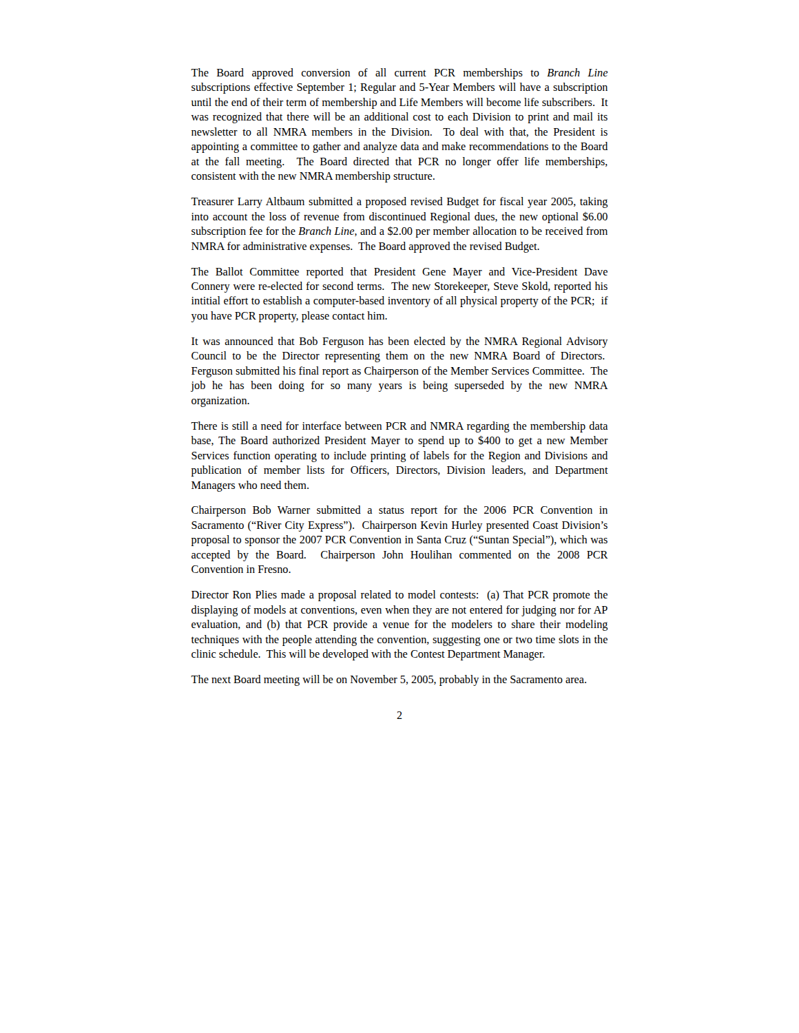The Board approved conversion of all current PCR memberships to Branch Line subscriptions effective September 1; Regular and 5-Year Members will have a subscription until the end of their term of membership and Life Members will become life subscribers. It was recognized that there will be an additional cost to each Division to print and mail its newsletter to all NMRA members in the Division. To deal with that, the President is appointing a committee to gather and analyze data and make recommendations to the Board at the fall meeting. The Board directed that PCR no longer offer life memberships, consistent with the new NMRA membership structure.
Treasurer Larry Altbaum submitted a proposed revised Budget for fiscal year 2005, taking into account the loss of revenue from discontinued Regional dues, the new optional $6.00 subscription fee for the Branch Line, and a $2.00 per member allocation to be received from NMRA for administrative expenses. The Board approved the revised Budget.
The Ballot Committee reported that President Gene Mayer and Vice-President Dave Connery were re-elected for second terms. The new Storekeeper, Steve Skold, reported his intitial effort to establish a computer-based inventory of all physical property of the PCR; if you have PCR property, please contact him.
It was announced that Bob Ferguson has been elected by the NMRA Regional Advisory Council to be the Director representing them on the new NMRA Board of Directors. Ferguson submitted his final report as Chairperson of the Member Services Committee. The job he has been doing for so many years is being superseded by the new NMRA organization.
There is still a need for interface between PCR and NMRA regarding the membership data base, The Board authorized President Mayer to spend up to $400 to get a new Member Services function operating to include printing of labels for the Region and Divisions and publication of member lists for Officers, Directors, Division leaders, and Department Managers who need them.
Chairperson Bob Warner submitted a status report for the 2006 PCR Convention in Sacramento (“River City Express”). Chairperson Kevin Hurley presented Coast Division’s proposal to sponsor the 2007 PCR Convention in Santa Cruz (“Suntan Special”), which was accepted by the Board. Chairperson John Houlihan commented on the 2008 PCR Convention in Fresno.
Director Ron Plies made a proposal related to model contests: (a) That PCR promote the displaying of models at conventions, even when they are not entered for judging nor for AP evaluation, and (b) that PCR provide a venue for the modelers to share their modeling techniques with the people attending the convention, suggesting one or two time slots in the clinic schedule. This will be developed with the Contest Department Manager.
The next Board meeting will be on November 5, 2005, probably in the Sacramento area.
2